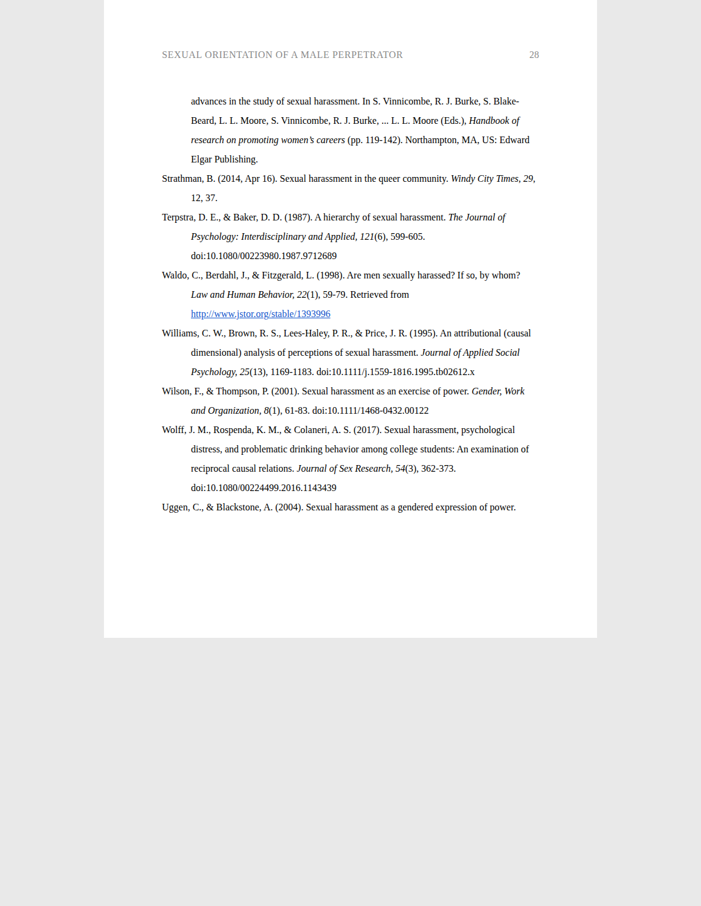Sexual Orientation of a Male Perpetrator 28
advances in the study of sexual harassment. In S. Vinnicombe, R. J. Burke, S. Blake-Beard, L. L. Moore, S. Vinnicombe, R. J. Burke, ... L. L. Moore (Eds.), Handbook of research on promoting women’s careers (pp. 119-142). Northampton, MA, US: Edward Elgar Publishing.
Strathman, B. (2014, Apr 16). Sexual harassment in the queer community. Windy City Times, 29, 12, 37.
Terpstra, D. E., & Baker, D. D. (1987). A hierarchy of sexual harassment. The Journal of Psychology: Interdisciplinary and Applied, 121(6), 599-605. doi:10.1080/00223980.1987.9712689
Waldo, C., Berdahl, J., & Fitzgerald, L. (1998). Are men sexually harassed? If so, by whom? Law and Human Behavior, 22(1), 59-79. Retrieved from http://www.jstor.org/stable/1393996
Williams, C. W., Brown, R. S., Lees-Haley, P. R., & Price, J. R. (1995). An attributional (causal dimensional) analysis of perceptions of sexual harassment. Journal of Applied Social Psychology, 25(13), 1169-1183. doi:10.1111/j.1559-1816.1995.tb02612.x
Wilson, F., & Thompson, P. (2001). Sexual harassment as an exercise of power. Gender, Work and Organization, 8(1), 61-83. doi:10.1111/1468-0432.00122
Wolff, J. M., Rospenda, K. M., & Colaneri, A. S. (2017). Sexual harassment, psychological distress, and problematic drinking behavior among college students: An examination of reciprocal causal relations. Journal of Sex Research, 54(3), 362-373. doi:10.1080/00224499.2016.1143439
Uggen, C., & Blackstone, A. (2004). Sexual harassment as a gendered expression of power.